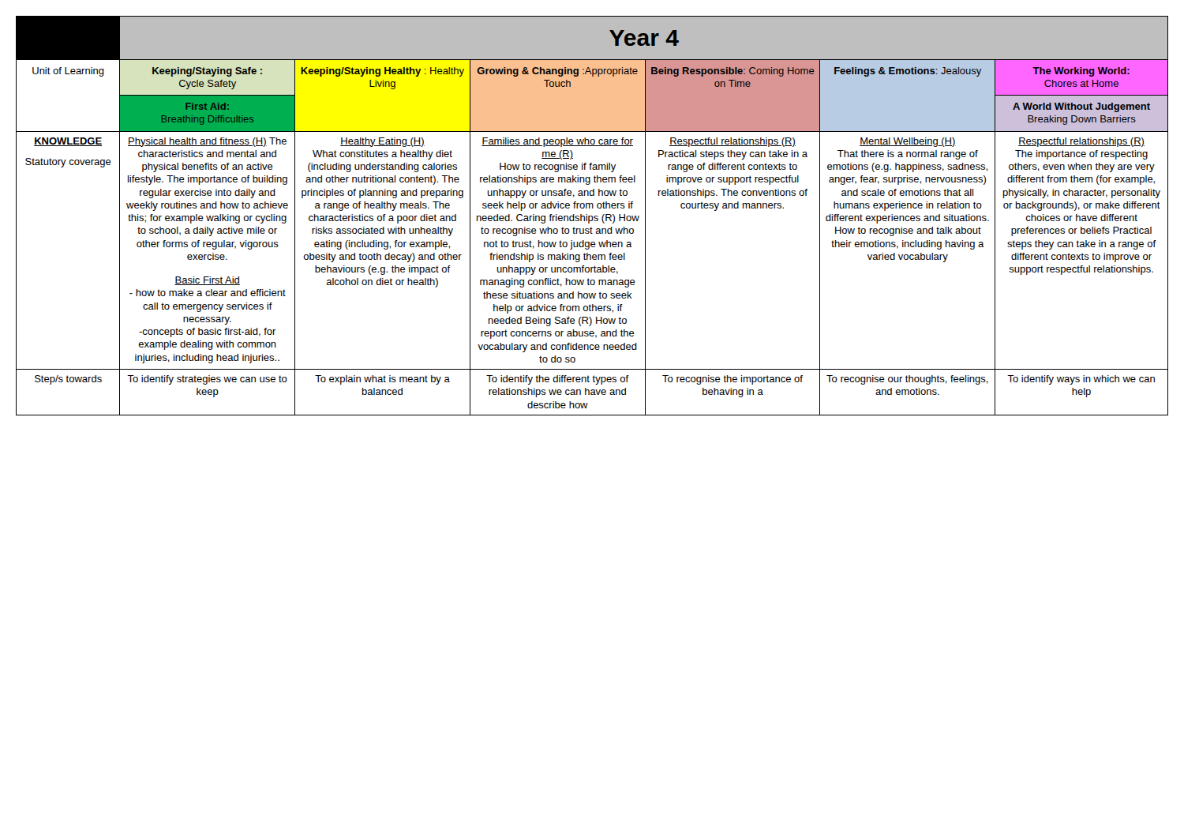| | Year 4 |
| Unit of Learning | Keeping/Staying Safe : Cycle Safety | Keeping/Staying Healthy : Healthy Living | Growing & Changing :Appropriate Touch | Being Responsible : Coming Home on Time | Feelings & Emotions : Jealousy | The Working World: Chores at Home |
| First Aid: Breathing Difficulties | A World Without Judgement Breaking Down Barriers |
| KNOWLEDGE Statutory coverage | Physical health and fitness (H) The characteristics and mental and physical benefits of an active lifestyle. The importance of building regular exercise into daily and weekly routines and how to achieve this; for example walking or cycling to school, a daily active mile or other forms of regular, vigorous exercise. Basic First Aid - how to make a clear and efficient call to emergency services if necessary. -concepts of basic first-aid, for example dealing with common injuries, including head injuries.. | Healthy Eating (H) What constitutes a healthy diet (including understanding calories and other nutritional content). The principles of planning and preparing a range of healthy meals. The characteristics of a poor diet and risks associated with unhealthy eating (including, for example, obesity and tooth decay) and other behaviours (e.g. the impact of alcohol on diet or health) | Families and people who care for me (R) How to recognise if family relationships are making them feel unhappy or unsafe, and how to seek help or advice from others if needed. Caring friendships (R) How to recognise who to trust and who not to trust, how to judge when a friendship is making them feel unhappy or uncomfortable, managing conflict, how to manage these situations and how to seek help or advice from others, if needed Being Safe (R) How to report concerns or abuse, and the vocabulary and confidence needed to do so | Respectful relationships (R) Practical steps they can take in a range of different contexts to improve or support respectful relationships. The conventions of courtesy and manners. | Mental Wellbeing (H) That there is a normal range of emotions (e.g. happiness, sadness, anger, fear, surprise, nervousness) and scale of emotions that all humans experience in relation to different experiences and situations. How to recognise and talk about their emotions, including having a varied vocabulary | Respectful relationships (R) The importance of respecting others, even when they are very different from them (for example, physically, in character, personality or backgrounds), or make different choices or have different preferences or beliefs Practical steps they can take in a range of different contexts to improve or support respectful relationships. |
| Step/s towards | To identify strategies we can use to keep | To explain what is meant by a balanced | To identify the different types of relationships we can have and describe how | To recognise the importance of behaving in a | To recognise our thoughts, feelings, and emotions. | To identify ways in which we can help |